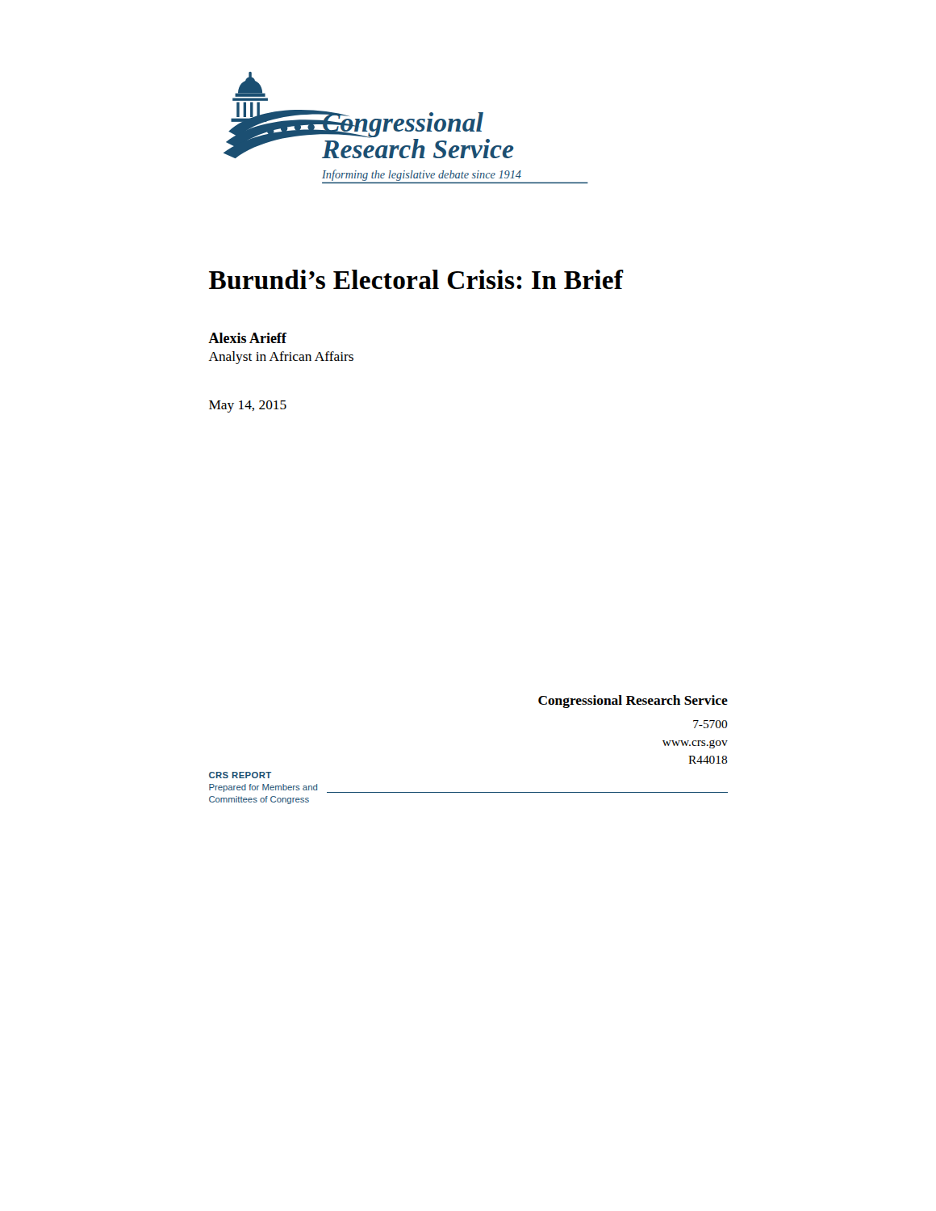Congressional Research Service — Informing the legislative debate since 1914 Congressional Research Service Informing the legislative debate since 1914
Burundi’s Electoral Crisis: In Brief
Alexis Arieff
Analyst in African Affairs
May 14, 2015
Congressional Research Service
7-5700
www.crs.gov
R44018
CRS REPORT
Prepared for Members and
Committees of Congress